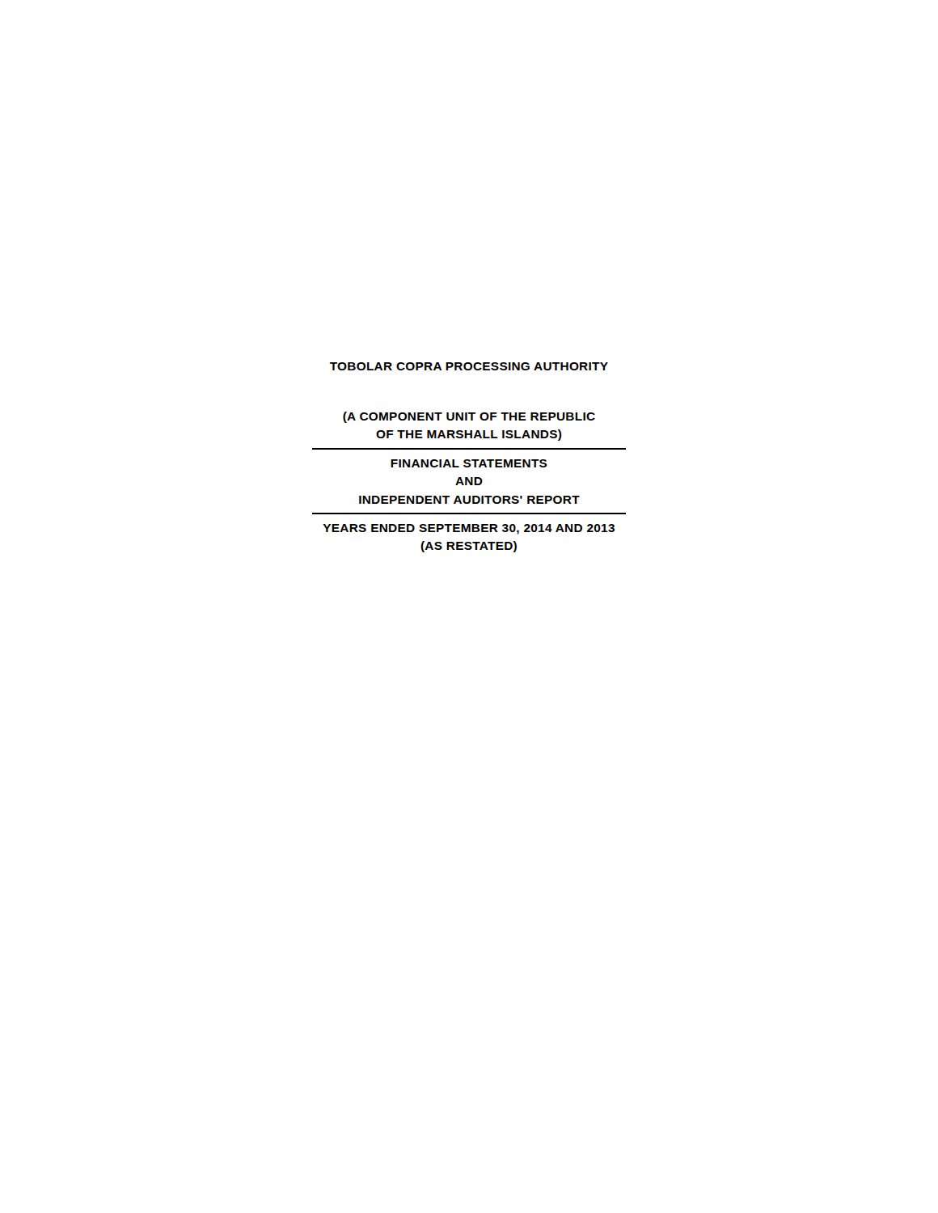TOBOLAR COPRA PROCESSING AUTHORITY
(A COMPONENT UNIT OF THE REPUBLIC
OF THE MARSHALL ISLANDS)
FINANCIAL STATEMENTS
AND
INDEPENDENT AUDITORS' REPORT
YEARS ENDED SEPTEMBER 30, 2014 AND 2013
(AS RESTATED)